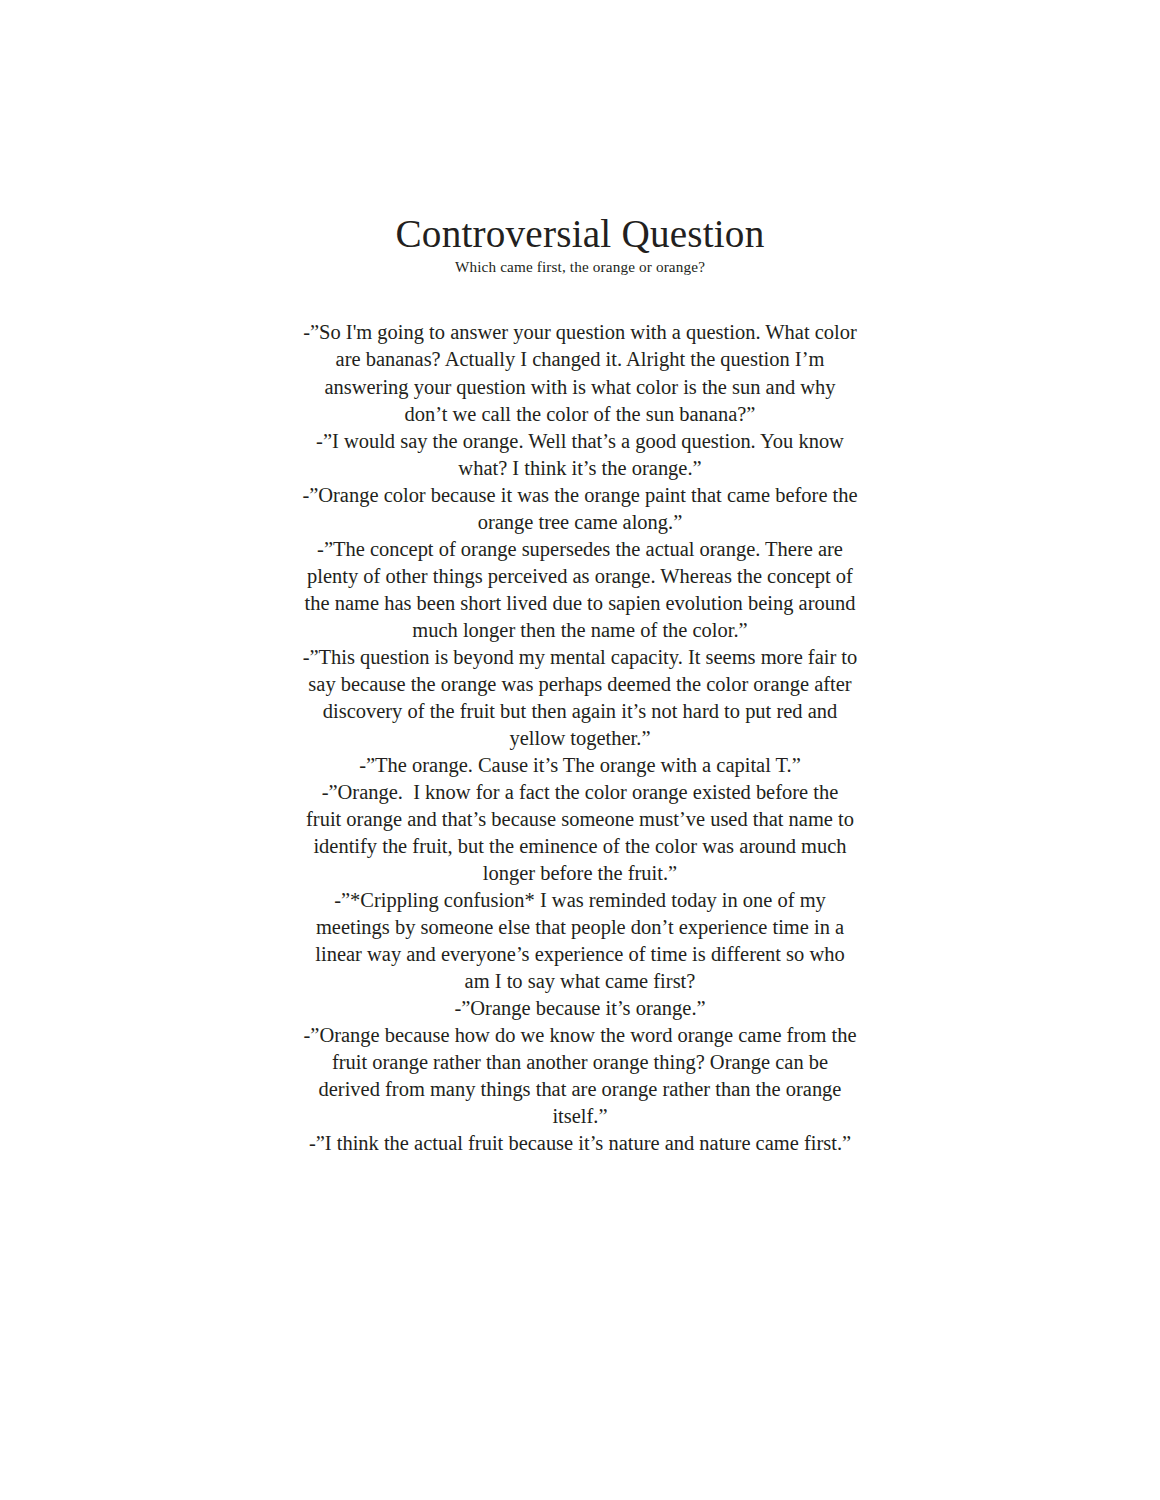Controversial Question
Which came first, the orange or orange?
-”So I'm going to answer your question with a question. What color are bananas? Actually I changed it. Alright the question I’m answering your question with is what color is the sun and why don’t we call the color of the sun banana?”
-”I would say the orange. Well that’s a good question. You know what? I think it’s the orange.”
-”Orange color because it was the orange paint that came before the orange tree came along.”
-”The concept of orange supersedes the actual orange. There are plenty of other things perceived as orange. Whereas the concept of the name has been short lived due to sapien evolution being around much longer then the name of the color.”
-”This question is beyond my mental capacity. It seems more fair to say because the orange was perhaps deemed the color orange after discovery of the fruit but then again it’s not hard to put red and yellow together.”
-”The orange. Cause it’s The orange with a capital T.”
-”Orange. I know for a fact the color orange existed before the fruit orange and that’s because someone must’ve used that name to identify the fruit, but the eminence of the color was around much longer before the fruit.”
-”*Crippling confusion* I was reminded today in one of my meetings by someone else that people don’t experience time in a linear way and everyone’s experience of time is different so who am I to say what came first?
-”Orange because it’s orange.”
-”Orange because how do we know the word orange came from the fruit orange rather than another orange thing? Orange can be derived from many things that are orange rather than the orange itself.”
-”I think the actual fruit because it’s nature and nature came first.”